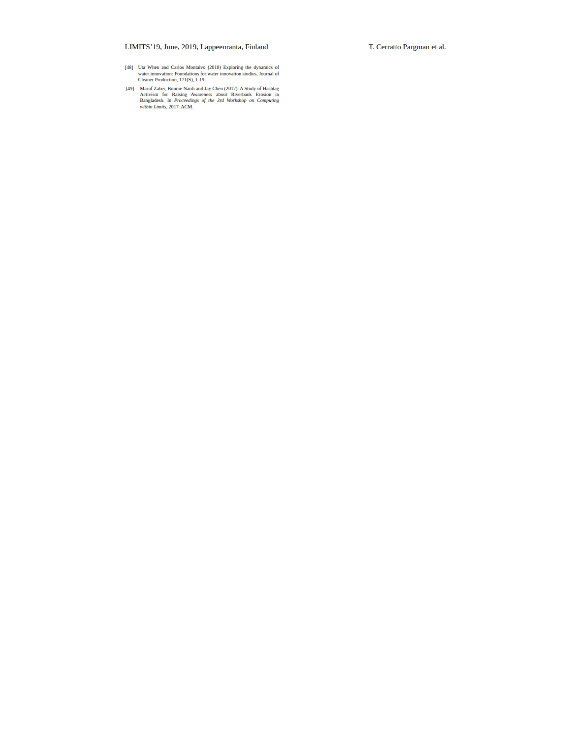LIMITS’19, June, 2019, Lappeenranta, Finland
T. Cerratto Pargman et al.
[48]
Uta When and Carlos Montalvo (2018) Exploring the dynamics of water innovation: Foundations for water innovation studies, Journal of Cleaner Production, 171(S), 1-19.
[49]
Maruf Zaber, Bonnie Nardi and Jay Chen (2017). A Study of Hashtag Activism for Raising Awareness about Riverbank Erosion in Bangladesh. In Proceedings of the 3rd Workshop on Computing within Limits, 2017. ACM.